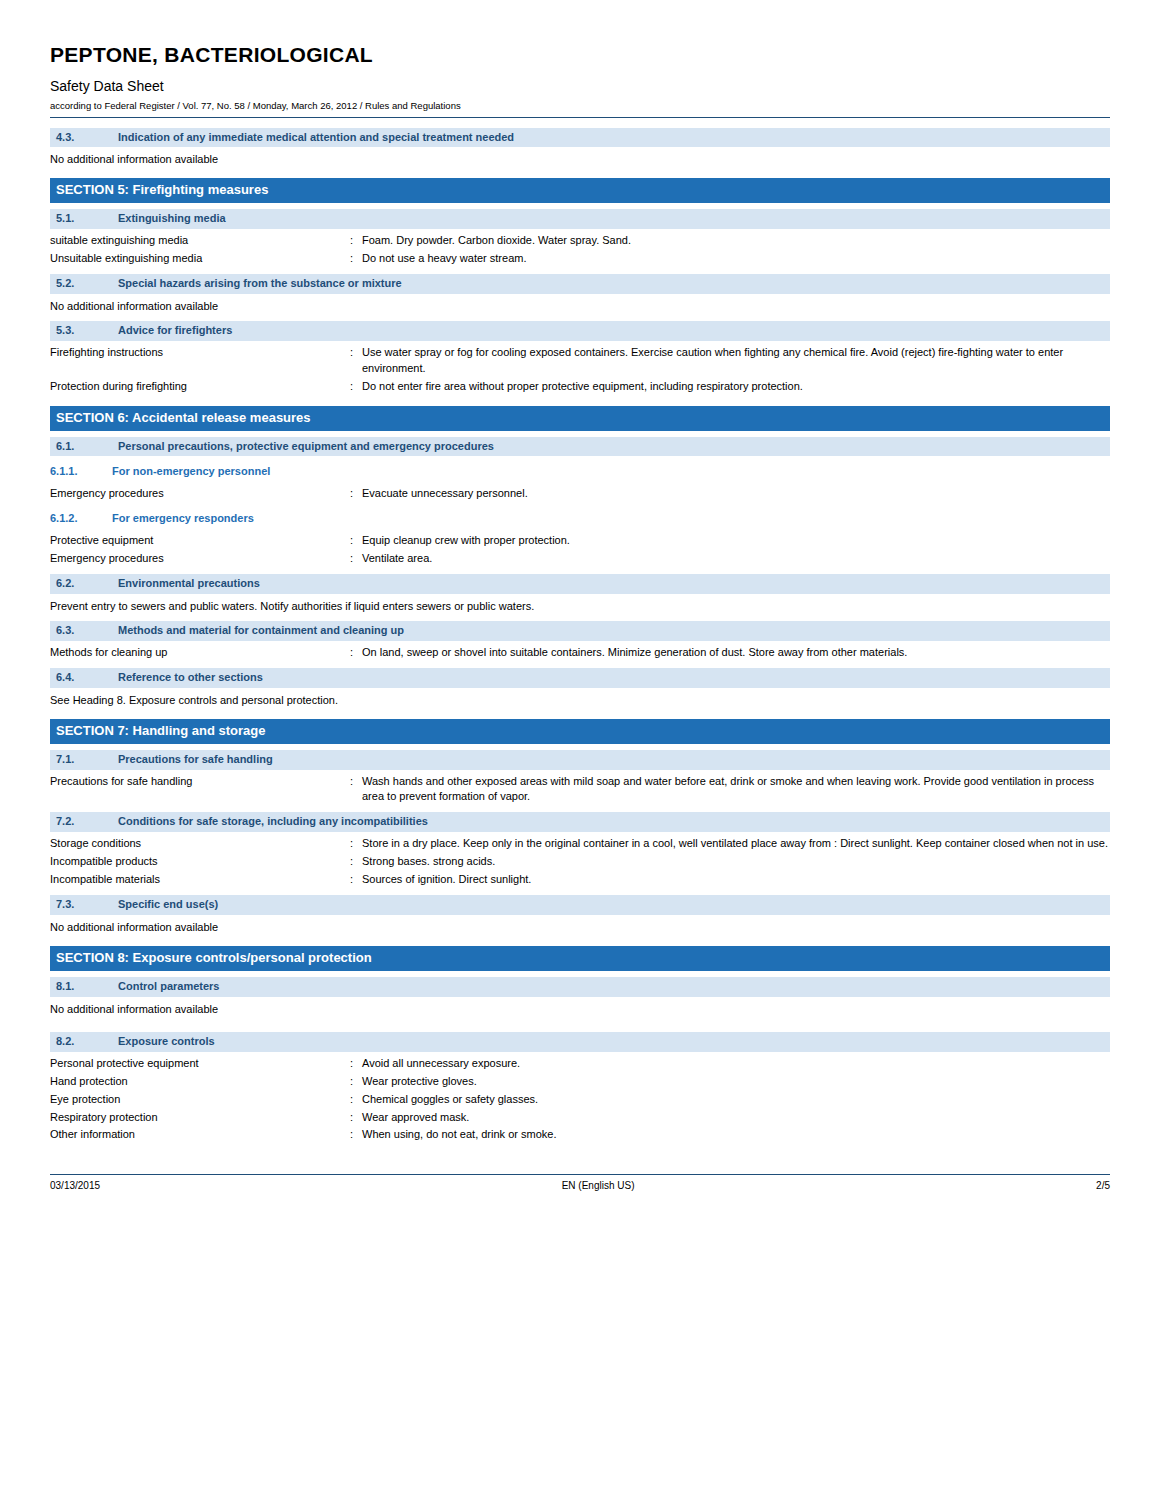PEPTONE, BACTERIOLOGICAL
Safety Data Sheet
according to Federal Register / Vol. 77, No. 58 / Monday, March 26, 2012 / Rules and Regulations
4.3. Indication of any immediate medical attention and special treatment needed
No additional information available
SECTION 5: Firefighting measures
5.1. Extinguishing media
| suitable extinguishing media | : | Foam. Dry powder. Carbon dioxide. Water spray. Sand. |
| Unsuitable extinguishing media | : | Do not use a heavy water stream. |
5.2. Special hazards arising from the substance or mixture
No additional information available
5.3. Advice for firefighters
| Firefighting instructions | : | Use water spray or fog for cooling exposed containers. Exercise caution when fighting any chemical fire. Avoid (reject) fire-fighting water to enter environment. |
| Protection during firefighting | : | Do not enter fire area without proper protective equipment, including respiratory protection. |
SECTION 6: Accidental release measures
6.1. Personal precautions, protective equipment and emergency procedures
6.1.1. For non-emergency personnel
| Emergency procedures | : | Evacuate unnecessary personnel. |
6.1.2. For emergency responders
| Protective equipment | : | Equip cleanup crew with proper protection. |
| Emergency procedures | : | Ventilate area. |
6.2. Environmental precautions
Prevent entry to sewers and public waters. Notify authorities if liquid enters sewers or public waters.
6.3. Methods and material for containment and cleaning up
| Methods for cleaning up | : | On land, sweep or shovel into suitable containers. Minimize generation of dust. Store away from other materials. |
6.4. Reference to other sections
See Heading 8. Exposure controls and personal protection.
SECTION 7: Handling and storage
7.1. Precautions for safe handling
| Precautions for safe handling | : | Wash hands and other exposed areas with mild soap and water before eat, drink or smoke and when leaving work. Provide good ventilation in process area to prevent formation of vapor. |
7.2. Conditions for safe storage, including any incompatibilities
| Storage conditions | : | Store in a dry place. Keep only in the original container in a cool, well ventilated place away from : Direct sunlight. Keep container closed when not in use. |
| Incompatible products | : | Strong bases. strong acids. |
| Incompatible materials | : | Sources of ignition. Direct sunlight. |
7.3. Specific end use(s)
No additional information available
SECTION 8: Exposure controls/personal protection
8.1. Control parameters
No additional information available
8.2. Exposure controls
| Personal protective equipment | : | Avoid all unnecessary exposure. |
| Hand protection | : | Wear protective gloves. |
| Eye protection | : | Chemical goggles or safety glasses. |
| Respiratory protection | : | Wear approved mask. |
| Other information | : | When using, do not eat, drink or smoke. |
03/13/2015 EN (English US) 2/5